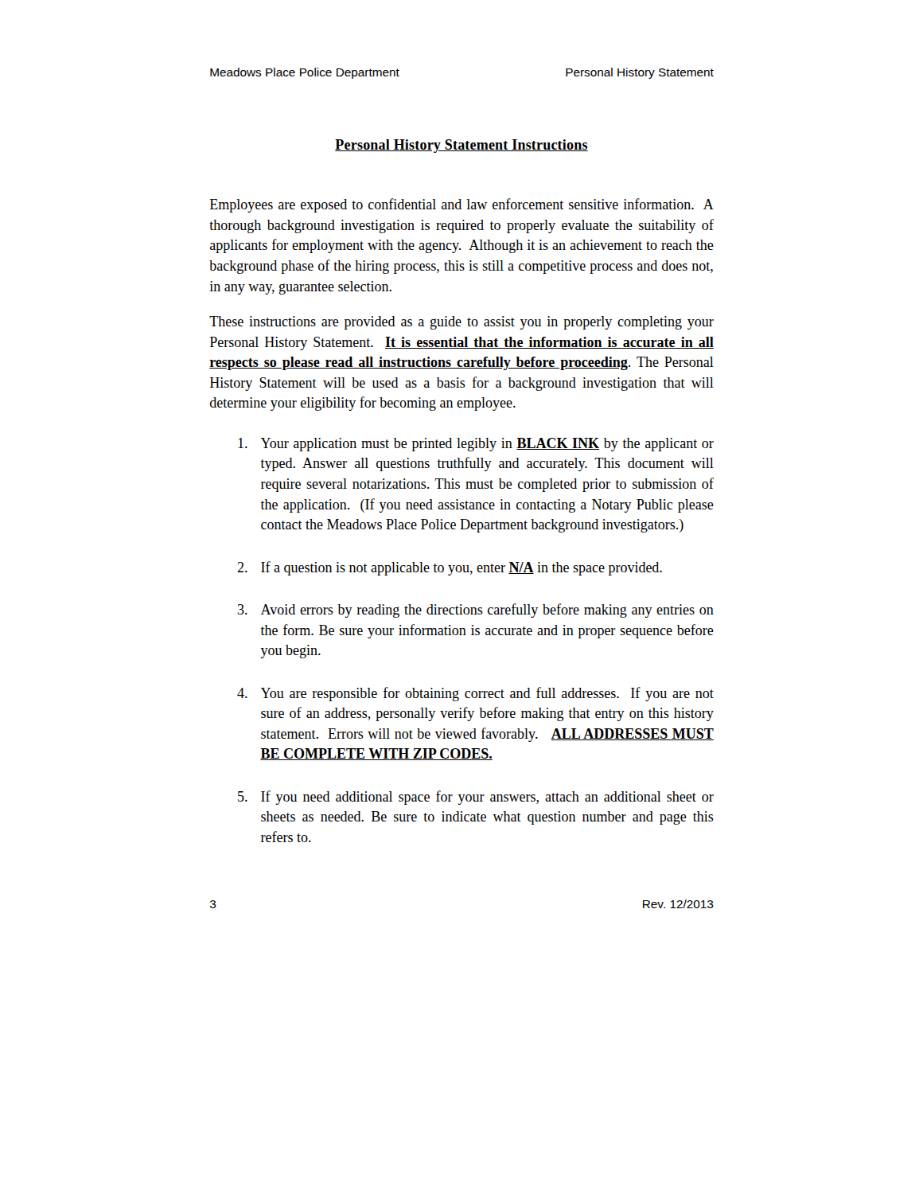Meadows Place Police Department Personal History Statement
Personal History Statement Instructions
Employees are exposed to confidential and law enforcement sensitive information. A thorough background investigation is required to properly evaluate the suitability of applicants for employment with the agency. Although it is an achievement to reach the background phase of the hiring process, this is still a competitive process and does not, in any way, guarantee selection.
These instructions are provided as a guide to assist you in properly completing your Personal History Statement. It is essential that the information is accurate in all respects so please read all instructions carefully before proceeding. The Personal History Statement will be used as a basis for a background investigation that will determine your eligibility for becoming an employee.
Your application must be printed legibly in BLACK INK by the applicant or typed. Answer all questions truthfully and accurately. This document will require several notarizations. This must be completed prior to submission of the application. (If you need assistance in contacting a Notary Public please contact the Meadows Place Police Department background investigators.)
If a question is not applicable to you, enter N/A in the space provided.
Avoid errors by reading the directions carefully before making any entries on the form. Be sure your information is accurate and in proper sequence before you begin.
You are responsible for obtaining correct and full addresses. If you are not sure of an address, personally verify before making that entry on this history statement. Errors will not be viewed favorably. ALL ADDRESSES MUST BE COMPLETE WITH ZIP CODES.
If you need additional space for your answers, attach an additional sheet or sheets as needed. Be sure to indicate what question number and page this refers to.
3 Rev. 12/2013